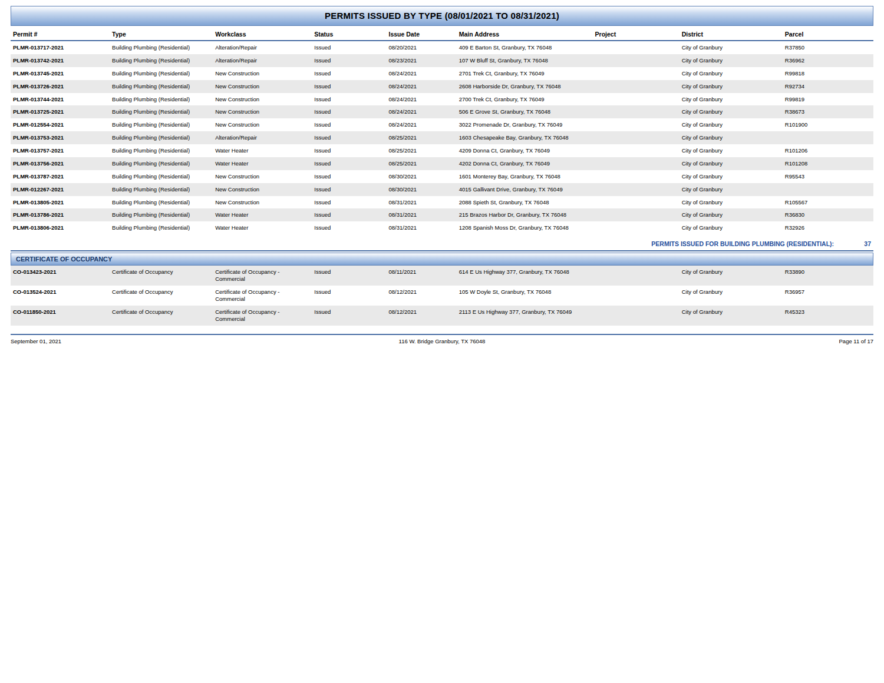PERMITS ISSUED BY TYPE (08/01/2021 TO 08/31/2021)
| Permit # | Type | Workclass | Status | Issue Date | Main Address | Project | District | Parcel |
| --- | --- | --- | --- | --- | --- | --- | --- | --- |
| PLMR-013717-2021 | Building Plumbing (Residential) | Alteration/Repair | Issued | 08/20/2021 | 409 E Barton St, Granbury, TX 76048 | | City of Granbury | R37850 |
| PLMR-013742-2021 | Building Plumbing (Residential) | Alteration/Repair | Issued | 08/23/2021 | 107 W Bluff St, Granbury, TX 76048 | | City of Granbury | R36962 |
| PLMR-013745-2021 | Building Plumbing (Residential) | New Construction | Issued | 08/24/2021 | 2701 Trek Ct, Granbury, TX 76049 | | City of Granbury | R99818 |
| PLMR-013726-2021 | Building Plumbing (Residential) | New Construction | Issued | 08/24/2021 | 2608 Harborside Dr, Granbury, TX 76048 | | City of Granbury | R92734 |
| PLMR-013744-2021 | Building Plumbing (Residential) | New Construction | Issued | 08/24/2021 | 2700 Trek Ct, Granbury, TX 76049 | | City of Granbury | R99819 |
| PLMR-013725-2021 | Building Plumbing (Residential) | New Construction | Issued | 08/24/2021 | 506 E Grove St, Granbury, TX 76048 | | City of Granbury | R38673 |
| PLMR-012554-2021 | Building Plumbing (Residential) | New Construction | Issued | 08/24/2021 | 3022 Promenade Dr, Granbury, TX 76049 | | City of Granbury | R101900 |
| PLMR-013753-2021 | Building Plumbing (Residential) | Alteration/Repair | Issued | 08/25/2021 | 1603 Chesapeake Bay, Granbury, TX 76048 | | City of Granbury | |
| PLMR-013757-2021 | Building Plumbing (Residential) | Water Heater | Issued | 08/25/2021 | 4209 Donna Ct, Granbury, TX 76049 | | City of Granbury | R101206 |
| PLMR-013756-2021 | Building Plumbing (Residential) | Water Heater | Issued | 08/25/2021 | 4202 Donna Ct, Granbury, TX 76049 | | City of Granbury | R101208 |
| PLMR-013787-2021 | Building Plumbing (Residential) | New Construction | Issued | 08/30/2021 | 1601 Monterey Bay, Granbury, TX 76048 | | City of Granbury | R95543 |
| PLMR-012267-2021 | Building Plumbing (Residential) | New Construction | Issued | 08/30/2021 | 4015 Gallivant Drive, Granbury, TX 76049 | | City of Granbury | |
| PLMR-013805-2021 | Building Plumbing (Residential) | New Construction | Issued | 08/31/2021 | 2088 Spieth St, Granbury, TX 76048 | | City of Granbury | R105567 |
| PLMR-013786-2021 | Building Plumbing (Residential) | Water Heater | Issued | 08/31/2021 | 215 Brazos Harbor Dr, Granbury, TX 76048 | | City of Granbury | R36830 |
| PLMR-013806-2021 | Building Plumbing (Residential) | Water Heater | Issued | 08/31/2021 | 1208 Spanish Moss Dr, Granbury, TX 76048 | | City of Granbury | R32926 |
| PERMITS ISSUED FOR BUILDING PLUMBING (RESIDENTIAL): 37 |
CERTIFICATE OF OCCUPANCY
| CO-013423-2021 | Certificate of Occupancy | Certificate of Occupancy - Commercial | Issued | 08/11/2021 | 614 E Us Highway 377, Granbury, TX 76048 | | City of Granbury | R33890 |
| CO-013524-2021 | Certificate of Occupancy | Certificate of Occupancy - Commercial | Issued | 08/12/2021 | 105 W Doyle St, Granbury, TX 76048 | | City of Granbury | R36957 |
| CO-011850-2021 | Certificate of Occupancy | Certificate of Occupancy - Commercial | Issued | 08/12/2021 | 2113 E Us Highway 377, Granbury, TX 76049 | | City of Granbury | R45323 |
September 01, 2021
116 W. Bridge Granbury, TX 76048
Page 11 of 17